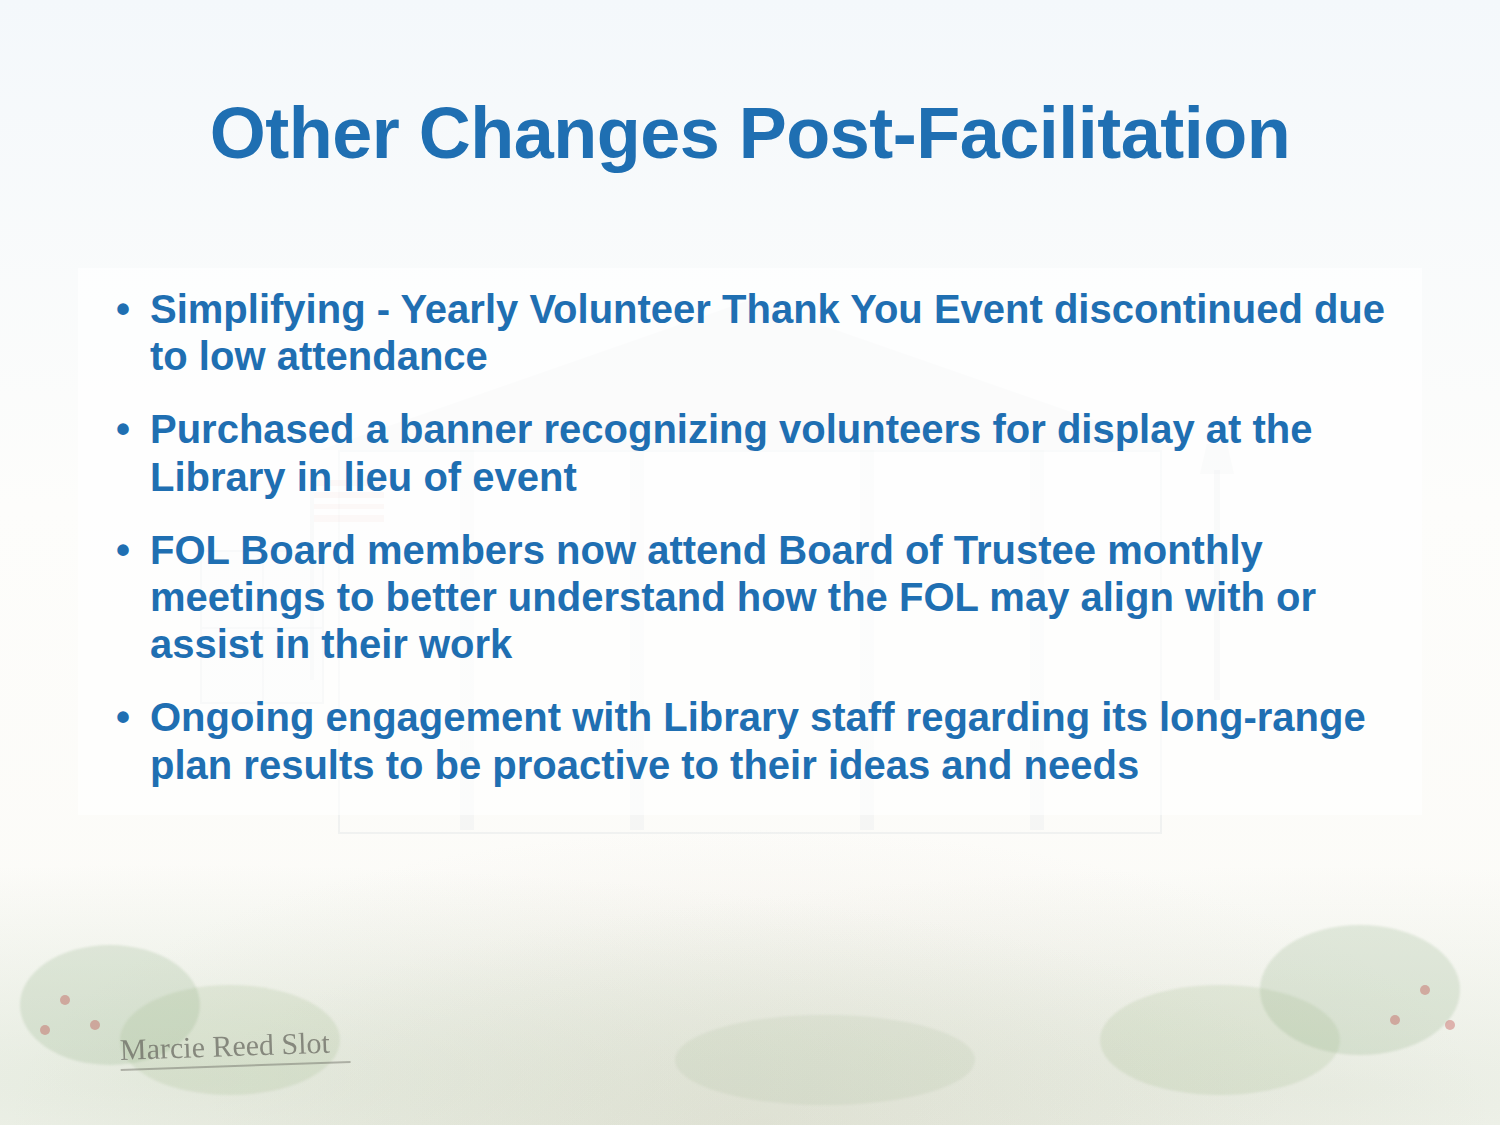Other Changes Post-Facilitation
Simplifying - Yearly Volunteer Thank You Event discontinued due to low attendance
Purchased a banner recognizing volunteers for display at the Library in lieu of event
FOL Board members now attend Board of Trustee monthly meetings to better understand how the FOL may align with or assist in their work
Ongoing engagement with Library staff regarding its long-range plan results to be proactive to their ideas and needs
Marcie Reed Slot